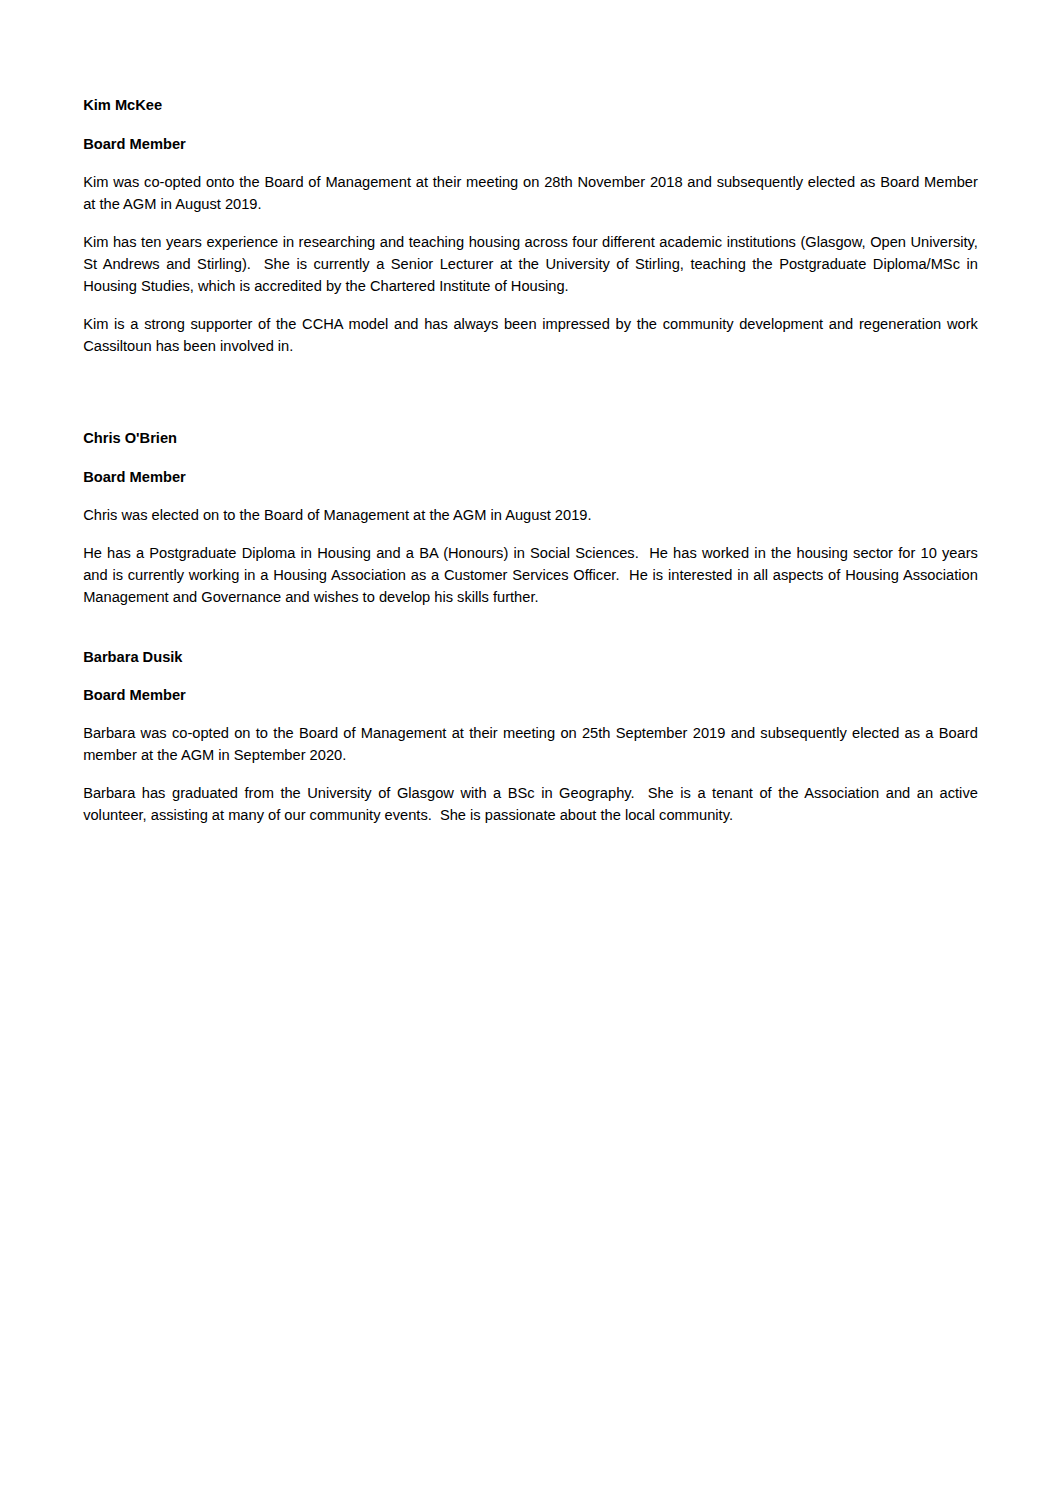Kim McKee
Board Member
Kim was co-opted onto the Board of Management at their meeting on 28th November 2018 and subsequently elected as Board Member at the AGM in August 2019.
Kim has ten years experience in researching and teaching housing across four different academic institutions (Glasgow, Open University, St Andrews and Stirling). She is currently a Senior Lecturer at the University of Stirling, teaching the Postgraduate Diploma/MSc in Housing Studies, which is accredited by the Chartered Institute of Housing.
Kim is a strong supporter of the CCHA model and has always been impressed by the community development and regeneration work Cassiltoun has been involved in.
Chris O'Brien
Board Member
Chris was elected on to the Board of Management at the AGM in August 2019.
He has a Postgraduate Diploma in Housing and a BA (Honours) in Social Sciences. He has worked in the housing sector for 10 years and is currently working in a Housing Association as a Customer Services Officer. He is interested in all aspects of Housing Association Management and Governance and wishes to develop his skills further.
Barbara Dusik
Board Member
Barbara was co-opted on to the Board of Management at their meeting on 25th September 2019 and subsequently elected as a Board member at the AGM in September 2020.
Barbara has graduated from the University of Glasgow with a BSc in Geography. She is a tenant of the Association and an active volunteer, assisting at many of our community events. She is passionate about the local community.